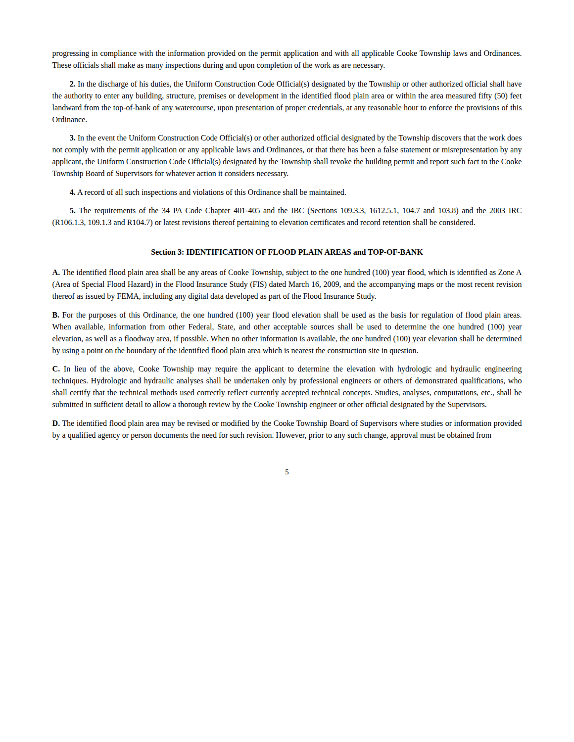progressing in compliance with the information provided on the permit application and with all applicable Cooke Township laws and Ordinances. These officials shall make as many inspections during and upon completion of the work as are necessary.
2. In the discharge of his duties, the Uniform Construction Code Official(s) designated by the Township or other authorized official shall have the authority to enter any building, structure, premises or development in the identified flood plain area or within the area measured fifty (50) feet landward from the top-of-bank of any watercourse, upon presentation of proper credentials, at any reasonable hour to enforce the provisions of this Ordinance.
3. In the event the Uniform Construction Code Official(s) or other authorized official designated by the Township discovers that the work does not comply with the permit application or any applicable laws and Ordinances, or that there has been a false statement or misrepresentation by any applicant, the Uniform Construction Code Official(s) designated by the Township shall revoke the building permit and report such fact to the Cooke Township Board of Supervisors for whatever action it considers necessary.
4. A record of all such inspections and violations of this Ordinance shall be maintained.
5. The requirements of the 34 PA Code Chapter 401-405 and the IBC (Sections 109.3.3, 1612.5.1, 104.7 and 103.8) and the 2003 IRC (R106.1.3, 109.1.3 and R104.7) or latest revisions thereof pertaining to elevation certificates and record retention shall be considered.
Section 3: IDENTIFICATION OF FLOOD PLAIN AREAS and TOP-OF-BANK
A. The identified flood plain area shall be any areas of Cooke Township, subject to the one hundred (100) year flood, which is identified as Zone A (Area of Special Flood Hazard) in the Flood Insurance Study (FIS) dated March 16, 2009, and the accompanying maps or the most recent revision thereof as issued by FEMA, including any digital data developed as part of the Flood Insurance Study.
B. For the purposes of this Ordinance, the one hundred (100) year flood elevation shall be used as the basis for regulation of flood plain areas. When available, information from other Federal, State, and other acceptable sources shall be used to determine the one hundred (100) year elevation, as well as a floodway area, if possible. When no other information is available, the one hundred (100) year elevation shall be determined by using a point on the boundary of the identified flood plain area which is nearest the construction site in question.
C. In lieu of the above, Cooke Township may require the applicant to determine the elevation with hydrologic and hydraulic engineering techniques. Hydrologic and hydraulic analyses shall be undertaken only by professional engineers or others of demonstrated qualifications, who shall certify that the technical methods used correctly reflect currently accepted technical concepts. Studies, analyses, computations, etc., shall be submitted in sufficient detail to allow a thorough review by the Cooke Township engineer or other official designated by the Supervisors.
D. The identified flood plain area may be revised or modified by the Cooke Township Board of Supervisors where studies or information provided by a qualified agency or person documents the need for such revision. However, prior to any such change, approval must be obtained from
5